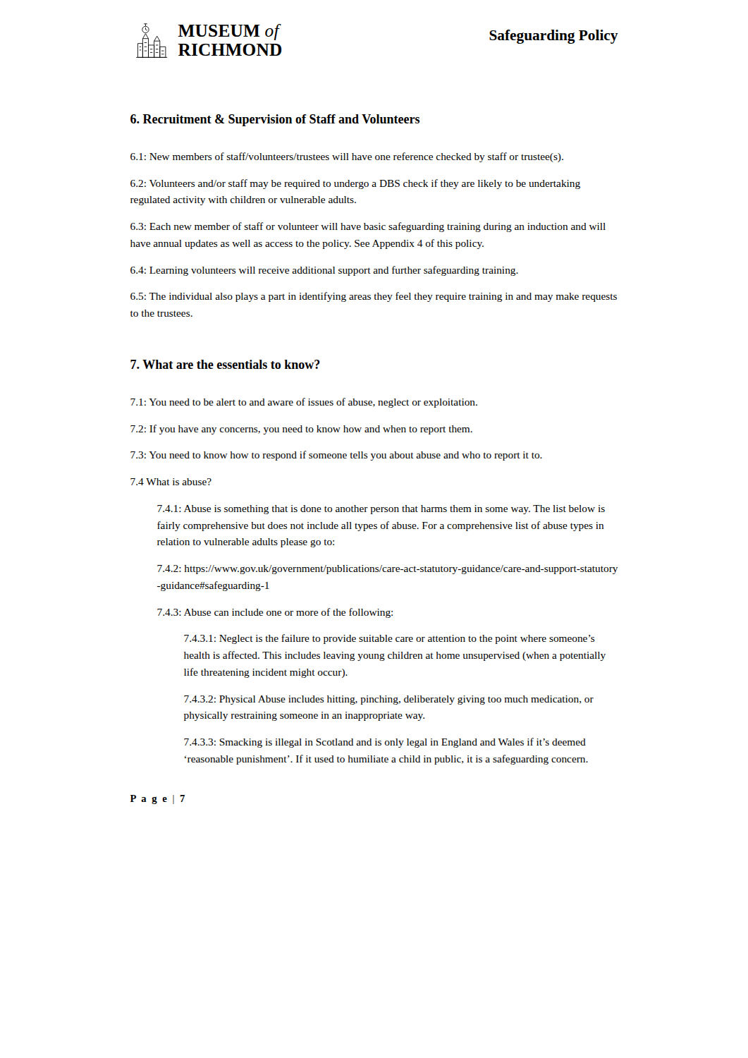MUSEUM of
RICHMOND
Safeguarding Policy
6. Recruitment & Supervision of Staff and Volunteers
6.1: New members of staff/volunteers/trustees will have one reference checked by staff or trustee(s).
6.2: Volunteers and/or staff may be required to undergo a DBS check if they are likely to be undertaking regulated activity with children or vulnerable adults.
6.3: Each new member of staff or volunteer will have basic safeguarding training during an induction and will have annual updates as well as access to the policy. See Appendix 4 of this policy.
6.4: Learning volunteers will receive additional support and further safeguarding training.
6.5: The individual also plays a part in identifying areas they feel they require training in and may make requests to the trustees.
7. What are the essentials to know?
7.1: You need to be alert to and aware of issues of abuse, neglect or exploitation.
7.2: If you have any concerns, you need to know how and when to report them.
7.3: You need to know how to respond if someone tells you about abuse and who to report it to.
7.4 What is abuse?
7.4.1: Abuse is something that is done to another person that harms them in some way. The list below is fairly comprehensive but does not include all types of abuse. For a comprehensive list of abuse types in relation to vulnerable adults please go to:
7.4.2: https://www.gov.uk/government/publications/care-act-statutory-guidance/care-and-support-statutory-guidance#safeguarding-1
7.4.3: Abuse can include one or more of the following:
7.4.3.1: Neglect is the failure to provide suitable care or attention to the point where someone’s health is affected. This includes leaving young children at home unsupervised (when a potentially life threatening incident might occur).
7.4.3.2: Physical Abuse includes hitting, pinching, deliberately giving too much medication, or physically restraining someone in an inappropriate way.
7.4.3.3: Smacking is illegal in Scotland and is only legal in England and Wales if it’s deemed ‘reasonable punishment’. If it used to humiliate a child in public, it is a safeguarding concern.
P a g e | 7